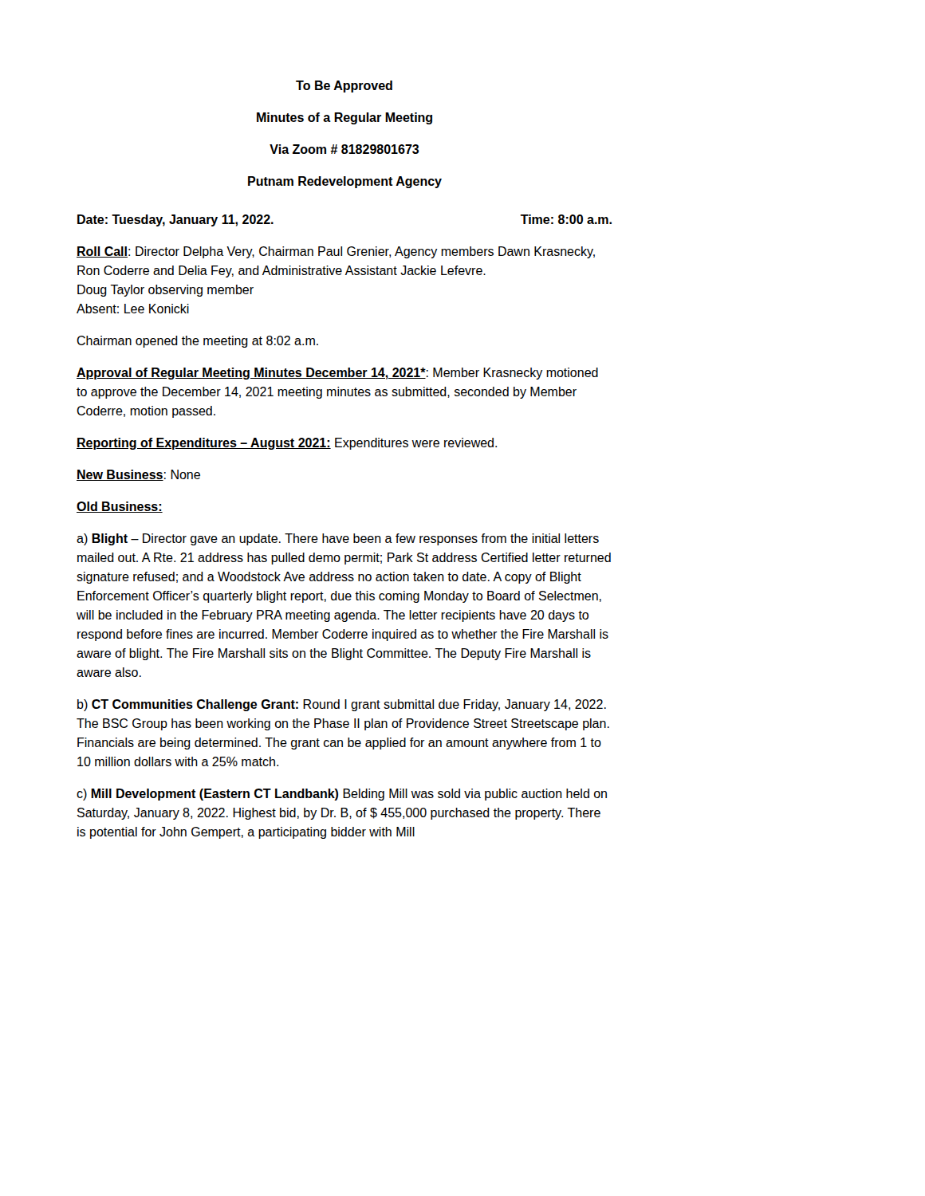To Be Approved
Minutes of a Regular Meeting
Via Zoom # 81829801673
Putnam Redevelopment Agency
Date: Tuesday, January 11, 2022. Time: 8:00 a.m.
Roll Call: Director Delpha Very, Chairman Paul Grenier, Agency members Dawn Krasnecky, Ron Coderre and Delia Fey, and Administrative Assistant Jackie Lefevre.
Doug Taylor observing member
Absent: Lee Konicki
Chairman opened the meeting at 8:02 a.m.
Approval of Regular Meeting Minutes December 14, 2021*: Member Krasnecky motioned to approve the December 14, 2021 meeting minutes as submitted, seconded by Member Coderre, motion passed.
Reporting of Expenditures – August 2021: Expenditures were reviewed.
New Business: None
Old Business:
a) Blight – Director gave an update. There have been a few responses from the initial letters mailed out. A Rte. 21 address has pulled demo permit; Park St address Certified letter returned signature refused; and a Woodstock Ave address no action taken to date. A copy of Blight Enforcement Officer’s quarterly blight report, due this coming Monday to Board of Selectmen, will be included in the February PRA meeting agenda. The letter recipients have 20 days to respond before fines are incurred. Member Coderre inquired as to whether the Fire Marshall is aware of blight. The Fire Marshall sits on the Blight Committee. The Deputy Fire Marshall is aware also.
b) CT Communities Challenge Grant: Round I grant submittal due Friday, January 14, 2022. The BSC Group has been working on the Phase II plan of Providence Street Streetscape plan. Financials are being determined. The grant can be applied for an amount anywhere from 1 to 10 million dollars with a 25% match.
c) Mill Development (Eastern CT Landbank) Belding Mill was sold via public auction held on Saturday, January 8, 2022. Highest bid, by Dr. B, of $ 455,000 purchased the property. There is potential for John Gempert, a participating bidder with Mill